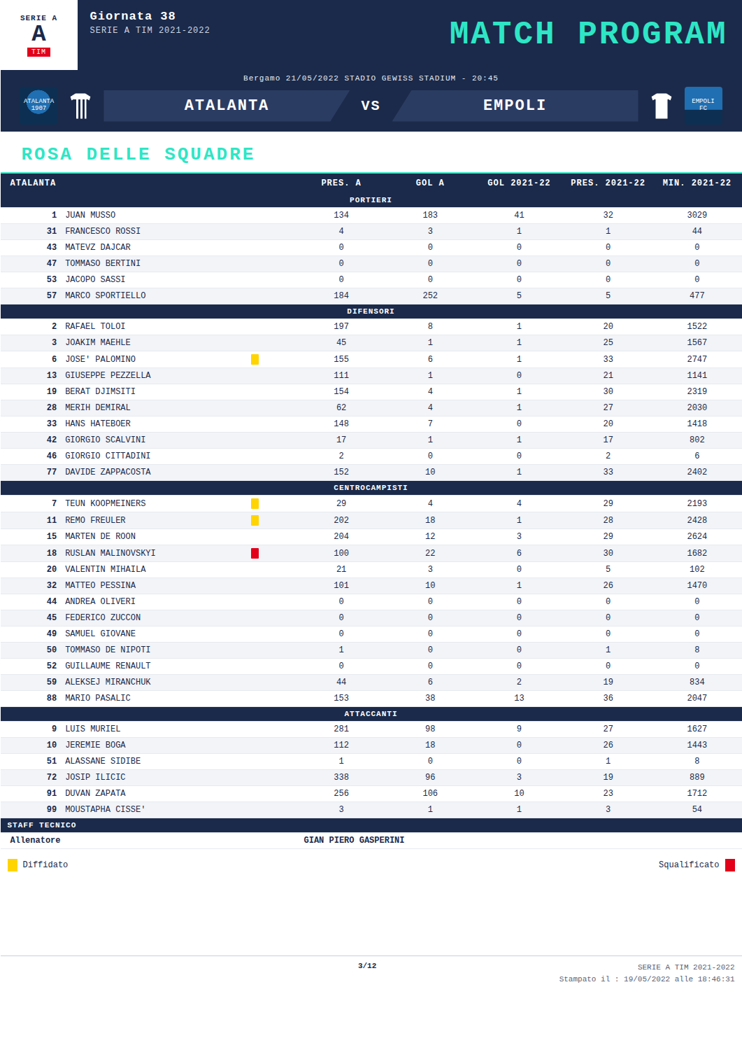SERIE A
A
TIM
Giornata 38
SERIE A TIM 2021-2022
MATCH PROGRAM
Bergamo 21/05/2022 STADIO GEWISS STADIUM - 20:45
ATALANTA
1907
ATALANTA
VS
EMPOLI
EMPOLI
FC
ROSA DELLE SQUADRE
| ATALANTA | PRES. A | GOL A | GOL 2021-22 | PRES. 2021-22 | MIN. 2021-22 |
| --- | --- | --- | --- | --- | --- |
| PORTIERI |
| 1 | JUAN MUSSO | | 134 | 183 | 41 | 32 | 3029 |
| 31 | FRANCESCO ROSSI | | 4 | 3 | 1 | 1 | 44 |
| 43 | MATEVZ DAJCAR | | 0 | 0 | 0 | 0 | 0 |
| 47 | TOMMASO BERTINI | | 0 | 0 | 0 | 0 | 0 |
| 53 | JACOPO SASSI | | 0 | 0 | 0 | 0 | 0 |
| 57 | MARCO SPORTIELLO | | 184 | 252 | 5 | 5 | 477 |
| DIFENSORI |
| 2 | RAFAEL TOLOI | | 197 | 8 | 1 | 20 | 1522 |
| 3 | JOAKIM MAEHLE | | 45 | 1 | 1 | 25 | 1567 |
| 6 | JOSE' PALOMINO | | 155 | 6 | 1 | 33 | 2747 |
| 13 | GIUSEPPE PEZZELLA | | 111 | 1 | 0 | 21 | 1141 |
| 19 | BERAT DJIMSITI | | 154 | 4 | 1 | 30 | 2319 |
| 28 | MERIH DEMIRAL | | 62 | 4 | 1 | 27 | 2030 |
| 33 | HANS HATEBOER | | 148 | 7 | 0 | 20 | 1418 |
| 42 | GIORGIO SCALVINI | | 17 | 1 | 1 | 17 | 802 |
| 46 | GIORGIO CITTADINI | | 2 | 0 | 0 | 2 | 6 |
| 77 | DAVIDE ZAPPACOSTA | | 152 | 10 | 1 | 33 | 2402 |
| CENTROCAMPISTI |
| 7 | TEUN KOOPMEINERS | | 29 | 4 | 4 | 29 | 2193 |
| 11 | REMO FREULER | | 202 | 18 | 1 | 28 | 2428 |
| 15 | MARTEN DE ROON | | 204 | 12 | 3 | 29 | 2624 |
| 18 | RUSLAN MALINOVSKYI | | 100 | 22 | 6 | 30 | 1682 |
| 20 | VALENTIN MIHAILA | | 21 | 3 | 0 | 5 | 102 |
| 32 | MATTEO PESSINA | | 101 | 10 | 1 | 26 | 1470 |
| 44 | ANDREA OLIVERI | | 0 | 0 | 0 | 0 | 0 |
| 45 | FEDERICO ZUCCON | | 0 | 0 | 0 | 0 | 0 |
| 49 | SAMUEL GIOVANE | | 0 | 0 | 0 | 0 | 0 |
| 50 | TOMMASO DE NIPOTI | | 1 | 0 | 0 | 1 | 8 |
| 52 | GUILLAUME RENAULT | | 0 | 0 | 0 | 0 | 0 |
| 59 | ALEKSEJ MIRANCHUK | | 44 | 6 | 2 | 19 | 834 |
| 88 | MARIO PASALIC | | 153 | 38 | 13 | 36 | 2047 |
| ATTACCANTI |
| 9 | LUIS MURIEL | | 281 | 98 | 9 | 27 | 1627 |
| 10 | JEREMIE BOGA | | 112 | 18 | 0 | 26 | 1443 |
| 51 | ALASSANE SIDIBE | | 1 | 0 | 0 | 1 | 8 |
| 72 | JOSIP ILICIC | | 338 | 96 | 3 | 19 | 889 |
| 91 | DUVAN ZAPATA | | 256 | 106 | 10 | 23 | 1712 |
| 99 | MOUSTAPHA CISSE' | | 3 | 1 | 1 | 3 | 54 |
| STAFF TECNICO |
| Allenatore | GIAN PIERO GASPERINI |
Diffidato
Squalificato
3/12
SERIE A TIM 2021-2022
Stampato il : 19/05/2022 alle 18:46:31